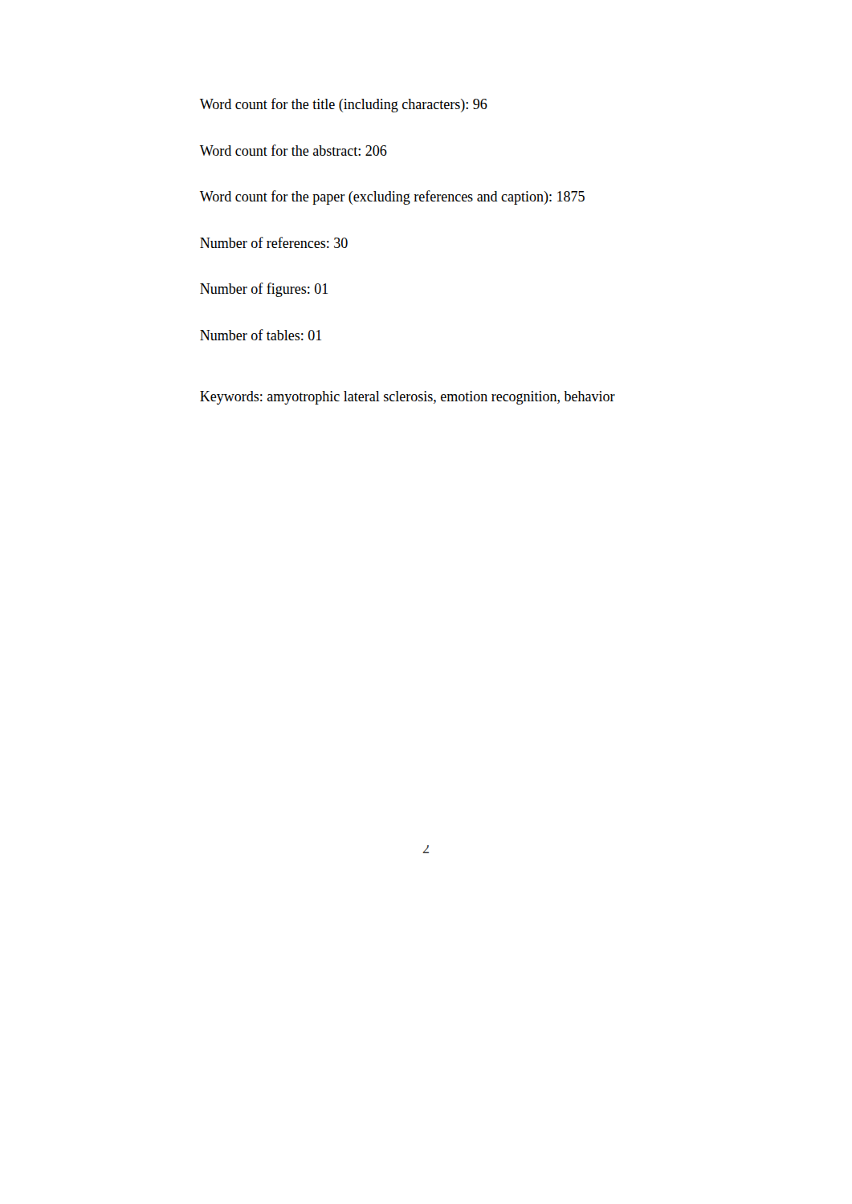Word count for the title (including characters): 96
Word count for the abstract: 206
Word count for the paper (excluding references and caption): 1875
Number of references: 30
Number of figures: 01
Number of tables: 01
Keywords: amyotrophic lateral sclerosis, emotion recognition, behavior
2